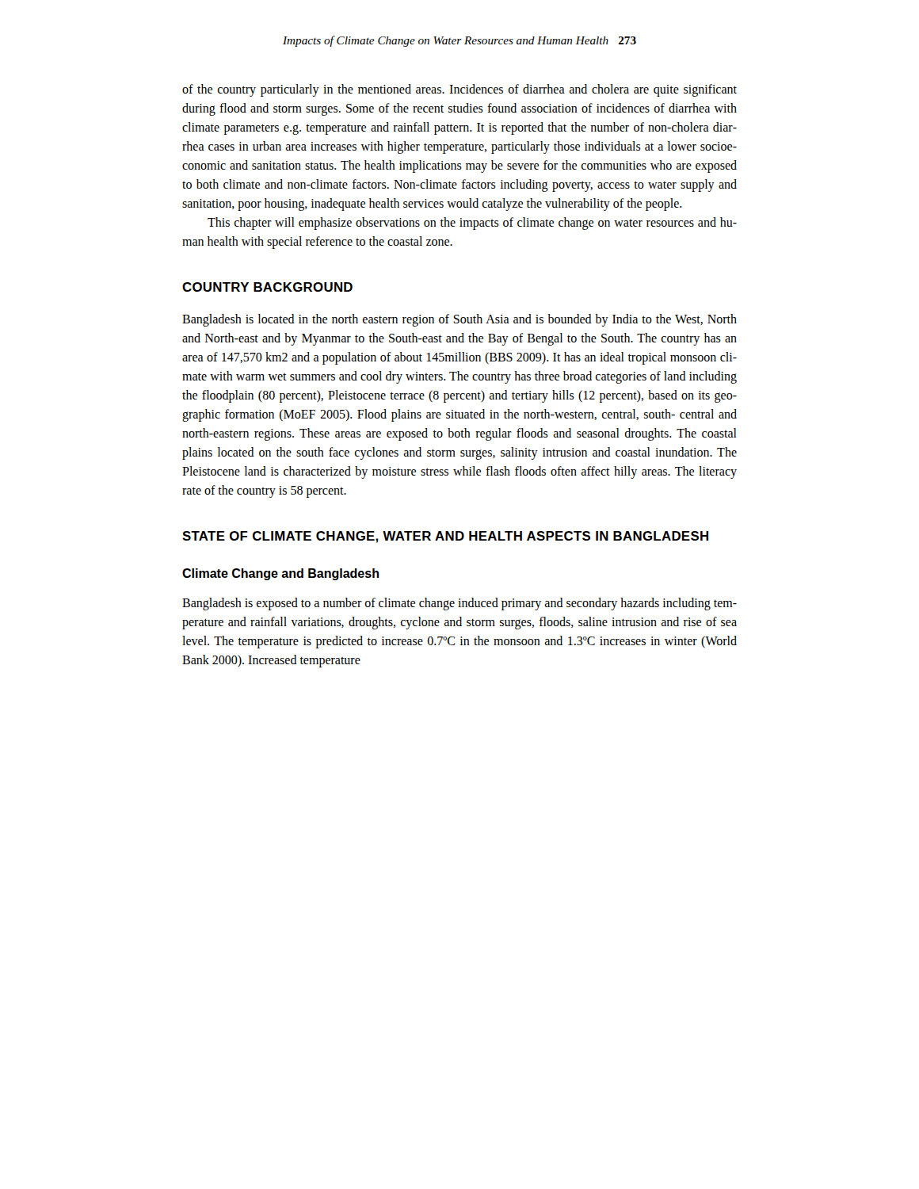Impacts of Climate Change on Water Resources and Human Health273
of the country particularly in the mentioned areas. Incidences of diarrhea and cholera are quite significant during flood and storm surges. Some of the recent studies found association of incidences of diarrhea with climate parameters e.g. temperature and rainfall pattern. It is reported that the number of non-cholera diarrhea cases in urban area increases with higher temperature, particularly those individuals at a lower socioeconomic and sanitation status. The health implications may be severe for the communities who are exposed to both climate and non-climate factors. Non-climate factors including poverty, access to water supply and sanitation, poor housing, inadequate health services would catalyze the vulnerability of the people.
This chapter will emphasize observations on the impacts of climate change on water resources and human health with special reference to the coastal zone.
Country Background
Bangladesh is located in the north eastern region of South Asia and is bounded by India to the West, North and North-east and by Myanmar to the South-east and the Bay of Bengal to the South. The country has an area of 147,570 km2 and a population of about 145million (BBS 2009). It has an ideal tropical monsoon climate with warm wet summers and cool dry winters. The country has three broad categories of land including the floodplain (80 percent), Pleistocene terrace (8 percent) and tertiary hills (12 percent), based on its geographic formation (MoEF 2005). Flood plains are situated in the north-western, central, south- central and north-eastern regions. These areas are exposed to both regular floods and seasonal droughts. The coastal plains located on the south face cyclones and storm surges, salinity intrusion and coastal inundation. The Pleistocene land is characterized by moisture stress while flash floods often affect hilly areas. The literacy rate of the country is 58 percent.
State of Climate Change, Water and Health Aspects in Bangladesh
Climate Change and Bangladesh
Bangladesh is exposed to a number of climate change induced primary and secondary hazards including temperature and rainfall variations, droughts, cyclone and storm surges, floods, saline intrusion and rise of sea level. The temperature is predicted to increase 0.7ºC in the monsoon and 1.3ºC increases in winter (World Bank 2000). Increased temperature